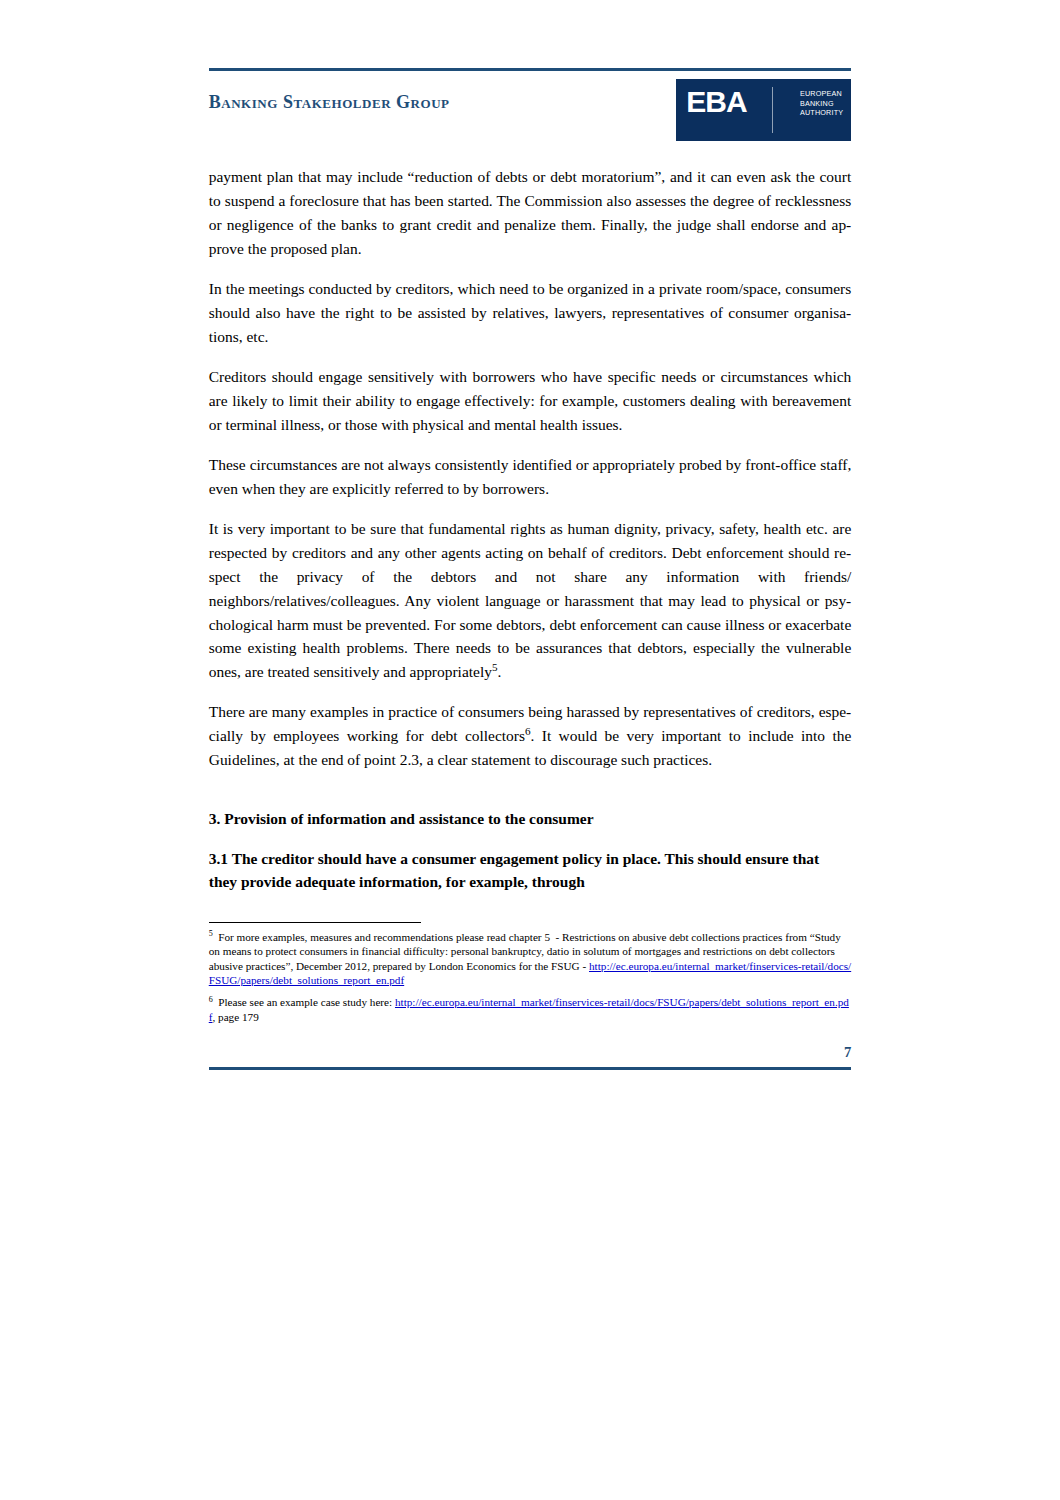Banking Stakeholder Group
EBA
EUROPEAN
BANKING
AUTHORITY
payment plan that may include “reduction of debts or debt moratorium”, and it can even ask the court to suspend a foreclosure that has been started. The Commission also assesses the degree of recklessness or negligence of the banks to grant credit and penalize them. Finally, the judge shall endorse and approve the proposed plan.
In the meetings conducted by creditors, which need to be organized in a private room/space, consumers should also have the right to be assisted by relatives, lawyers, representatives of consumer organisations, etc.
Creditors should engage sensitively with borrowers who have specific needs or circumstances which are likely to limit their ability to engage effectively: for example, customers dealing with bereavement or terminal illness, or those with physical and mental health issues.
These circumstances are not always consistently identified or appropriately probed by front-office staff, even when they are explicitly referred to by borrowers.
It is very important to be sure that fundamental rights as human dignity, privacy, safety, health etc. are respected by creditors and any other agents acting on behalf of creditors. Debt enforcement should respect the privacy of the debtors and not share any information with friends/ neighbors/relatives/colleagues. Any violent language or harassment that may lead to physical or psychological harm must be prevented. For some debtors, debt enforcement can cause illness or exacerbate some existing health problems. There needs to be assurances that debtors, especially the vulnerable ones, are treated sensitively and appropriately5.
There are many examples in practice of consumers being harassed by representatives of creditors, especially by employees working for debt collectors6. It would be very important to include into the Guidelines, at the end of point 2.3, a clear statement to discourage such practices.
3. Provision of information and assistance to the consumer
3.1 The creditor should have a consumer engagement policy in place. This should ensure that they provide adequate information, for example, through
5 For more examples, measures and recommendations please read chapter 5 - Restrictions on abusive debt collections practices from “Study on means to protect consumers in financial difficulty: personal bankruptcy, datio in solutum of mortgages and restrictions on debt collectors abusive practices”, December 2012, prepared by London Economics for the FSUG - http://ec.europa.eu/internal_market/finservices-retail/docs/FSUG/papers/debt_solutions_report_en.pdf
6 Please see an example case study here: http://ec.europa.eu/internal_market/finservices-retail/docs/FSUG/papers/debt_solutions_report_en.pdf, page 179
7